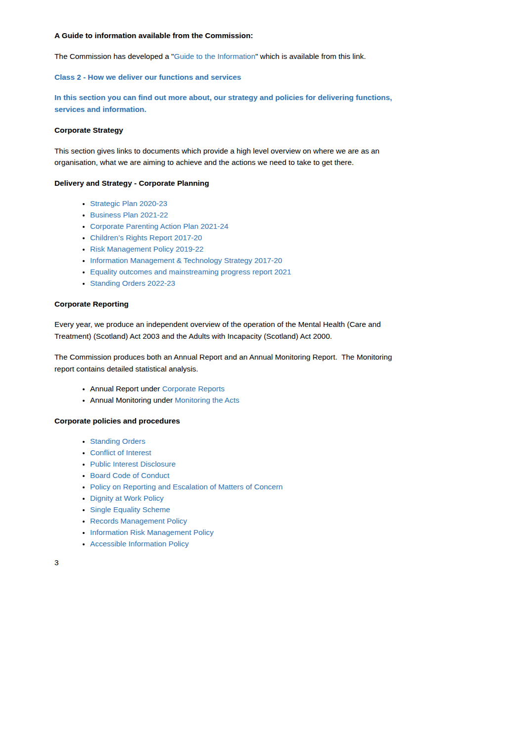A Guide to information available from the Commission:
The Commission has developed a "Guide to the Information" which is available from this link.
Class 2 - How we deliver our functions and services
In this section you can find out more about, our strategy and policies for delivering functions, services and information.
Corporate Strategy
This section gives links to documents which provide a high level overview on where we are as an organisation, what we are aiming to achieve and the actions we need to take to get there.
Delivery and Strategy - Corporate Planning
Strategic Plan 2020-23
Business Plan 2021-22
Corporate Parenting Action Plan 2021-24
Children’s Rights Report 2017-20
Risk Management Policy 2019-22
Information Management & Technology Strategy 2017-20
Equality outcomes and mainstreaming progress report 2021
Standing Orders 2022-23
Corporate Reporting
Every year, we produce an independent overview of the operation of the Mental Health (Care and Treatment) (Scotland) Act 2003 and the Adults with Incapacity (Scotland) Act 2000.
The Commission produces both an Annual Report and an Annual Monitoring Report. The Monitoring report contains detailed statistical analysis.
Annual Report under Corporate Reports
Annual Monitoring under Monitoring the Acts
Corporate policies and procedures
Standing Orders
Conflict of Interest
Public Interest Disclosure
Board Code of Conduct
Policy on Reporting and Escalation of Matters of Concern
Dignity at Work Policy
Single Equality Scheme
Records Management Policy
Information Risk Management Policy
Accessible Information Policy
3